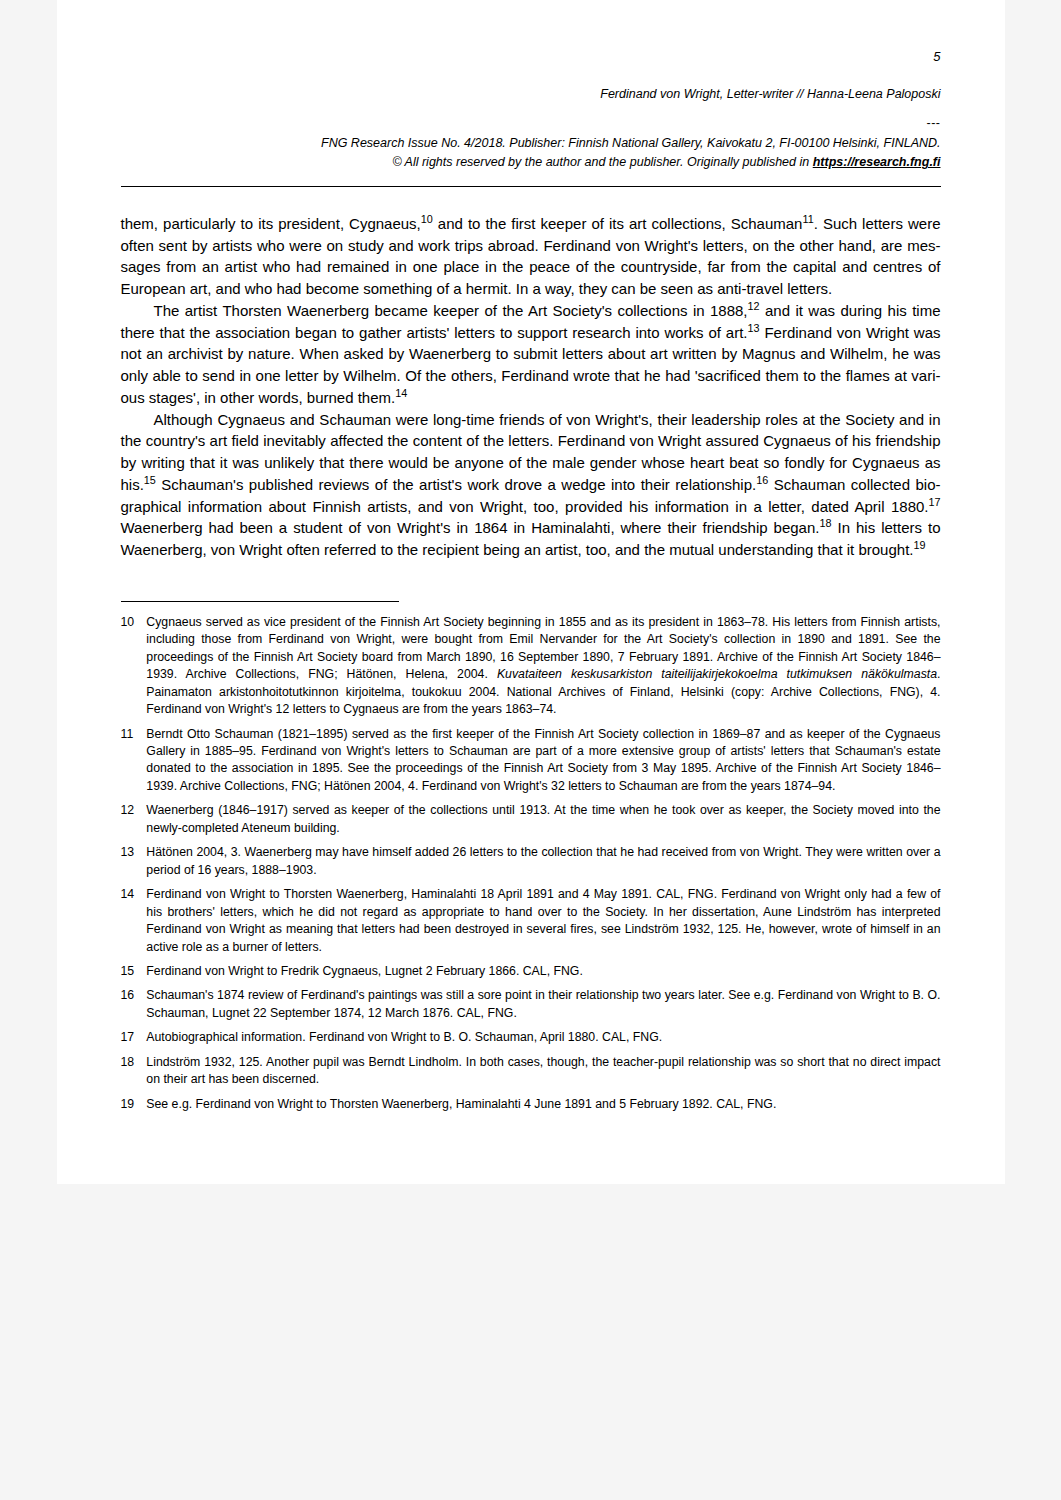5
Ferdinand von Wright, Letter-writer // Hanna-Leena Paloposki
---
FNG Research Issue No. 4/2018. Publisher: Finnish National Gallery, Kaivokatu 2, FI-00100 Helsinki, FINLAND.
© All rights reserved by the author and the publisher. Originally published in https://research.fng.fi
them, particularly to its president, Cygnaeus,10 and to the first keeper of its art collections, Schauman11. Such letters were often sent by artists who were on study and work trips abroad. Ferdinand von Wright's letters, on the other hand, are messages from an artist who had remained in one place in the peace of the countryside, far from the capital and centres of European art, and who had become something of a hermit. In a way, they can be seen as anti-travel letters.
The artist Thorsten Waenerberg became keeper of the Art Society's collections in 1888,12 and it was during his time there that the association began to gather artists' letters to support research into works of art.13 Ferdinand von Wright was not an archivist by nature. When asked by Waenerberg to submit letters about art written by Magnus and Wilhelm, he was only able to send in one letter by Wilhelm. Of the others, Ferdinand wrote that he had 'sacrificed them to the flames at various stages', in other words, burned them.14
Although Cygnaeus and Schauman were long-time friends of von Wright's, their leadership roles at the Society and in the country's art field inevitably affected the content of the letters. Ferdinand von Wright assured Cygnaeus of his friendship by writing that it was unlikely that there would be anyone of the male gender whose heart beat so fondly for Cygnaeus as his.15 Schauman's published reviews of the artist's work drove a wedge into their relationship.16 Schauman collected biographical information about Finnish artists, and von Wright, too, provided his information in a letter, dated April 1880.17 Waenerberg had been a student of von Wright's in 1864 in Haminalahti, where their friendship began.18 In his letters to Waenerberg, von Wright often referred to the recipient being an artist, too, and the mutual understanding that it brought.19
10 Cygnaeus served as vice president of the Finnish Art Society beginning in 1855 and as its president in 1863–78. His letters from Finnish artists, including those from Ferdinand von Wright, were bought from Emil Nervander for the Art Society's collection in 1890 and 1891. See the proceedings of the Finnish Art Society board from March 1890, 16 September 1890, 7 February 1891. Archive of the Finnish Art Society 1846–1939. Archive Collections, FNG; Hätönen, Helena, 2004. Kuvataiteen keskusarkiston taiteilijakirjekokoelma tutkimuksen näkökulmasta. Painamaton arkistonhoitotutkinnon kirjoitelma, toukokuu 2004. National Archives of Finland, Helsinki (copy: Archive Collections, FNG), 4. Ferdinand von Wright's 12 letters to Cygnaeus are from the years 1863–74.
11 Berndt Otto Schauman (1821–1895) served as the first keeper of the Finnish Art Society collection in 1869–87 and as keeper of the Cygnaeus Gallery in 1885–95. Ferdinand von Wright's letters to Schauman are part of a more extensive group of artists' letters that Schauman's estate donated to the association in 1895. See the proceedings of the Finnish Art Society from 3 May 1895. Archive of the Finnish Art Society 1846–1939. Archive Collections, FNG; Hätönen 2004, 4. Ferdinand von Wright's 32 letters to Schauman are from the years 1874–94.
12 Waenerberg (1846–1917) served as keeper of the collections until 1913. At the time when he took over as keeper, the Society moved into the newly-completed Ateneum building.
13 Hätönen 2004, 3. Waenerberg may have himself added 26 letters to the collection that he had received from von Wright. They were written over a period of 16 years, 1888–1903.
14 Ferdinand von Wright to Thorsten Waenerberg, Haminalahti 18 April 1891 and 4 May 1891. CAL, FNG. Ferdinand von Wright only had a few of his brothers' letters, which he did not regard as appropriate to hand over to the Society. In her dissertation, Aune Lindström has interpreted Ferdinand von Wright as meaning that letters had been destroyed in several fires, see Lindström 1932, 125. He, however, wrote of himself in an active role as a burner of letters.
15 Ferdinand von Wright to Fredrik Cygnaeus, Lugnet 2 February 1866. CAL, FNG.
16 Schauman's 1874 review of Ferdinand's paintings was still a sore point in their relationship two years later. See e.g. Ferdinand von Wright to B. O. Schauman, Lugnet 22 September 1874, 12 March 1876. CAL, FNG.
17 Autobiographical information. Ferdinand von Wright to B. O. Schauman, April 1880. CAL, FNG.
18 Lindström 1932, 125. Another pupil was Berndt Lindholm. In both cases, though, the teacher-pupil relationship was so short that no direct impact on their art has been discerned.
19 See e.g. Ferdinand von Wright to Thorsten Waenerberg, Haminalahti 4 June 1891 and 5 February 1892. CAL, FNG.